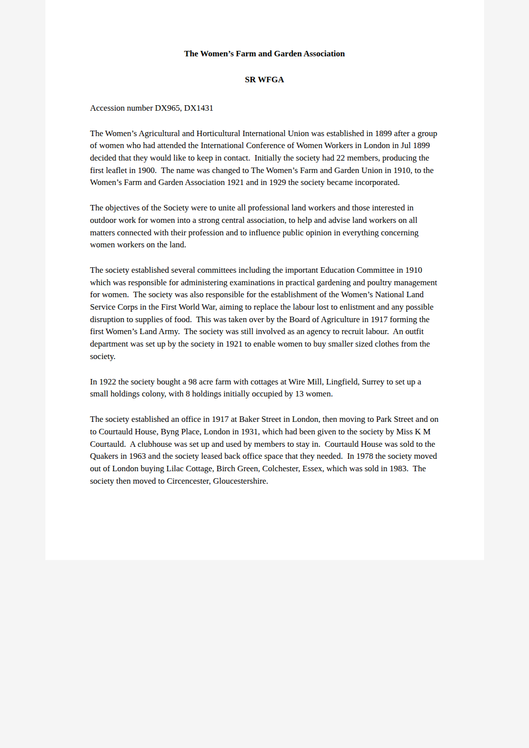The Women’s Farm and Garden Association
SR WFGA
Accession number DX965, DX1431
The Women’s Agricultural and Horticultural International Union was established in 1899 after a group of women who had attended the International Conference of Women Workers in London in Jul 1899 decided that they would like to keep in contact. Initially the society had 22 members, producing the first leaflet in 1900. The name was changed to The Women’s Farm and Garden Union in 1910, to the Women’s Farm and Garden Association 1921 and in 1929 the society became incorporated.
The objectives of the Society were to unite all professional land workers and those interested in outdoor work for women into a strong central association, to help and advise land workers on all matters connected with their profession and to influence public opinion in everything concerning women workers on the land.
The society established several committees including the important Education Committee in 1910 which was responsible for administering examinations in practical gardening and poultry management for women. The society was also responsible for the establishment of the Women’s National Land Service Corps in the First World War, aiming to replace the labour lost to enlistment and any possible disruption to supplies of food. This was taken over by the Board of Agriculture in 1917 forming the first Women’s Land Army. The society was still involved as an agency to recruit labour. An outfit department was set up by the society in 1921 to enable women to buy smaller sized clothes from the society.
In 1922 the society bought a 98 acre farm with cottages at Wire Mill, Lingfield, Surrey to set up a small holdings colony, with 8 holdings initially occupied by 13 women.
The society established an office in 1917 at Baker Street in London, then moving to Park Street and on to Courtauld House, Byng Place, London in 1931, which had been given to the society by Miss K M Courtauld. A clubhouse was set up and used by members to stay in. Courtauld House was sold to the Quakers in 1963 and the society leased back office space that they needed. In 1978 the society moved out of London buying Lilac Cottage, Birch Green, Colchester, Essex, which was sold in 1983. The society then moved to Circencester, Gloucestershire.